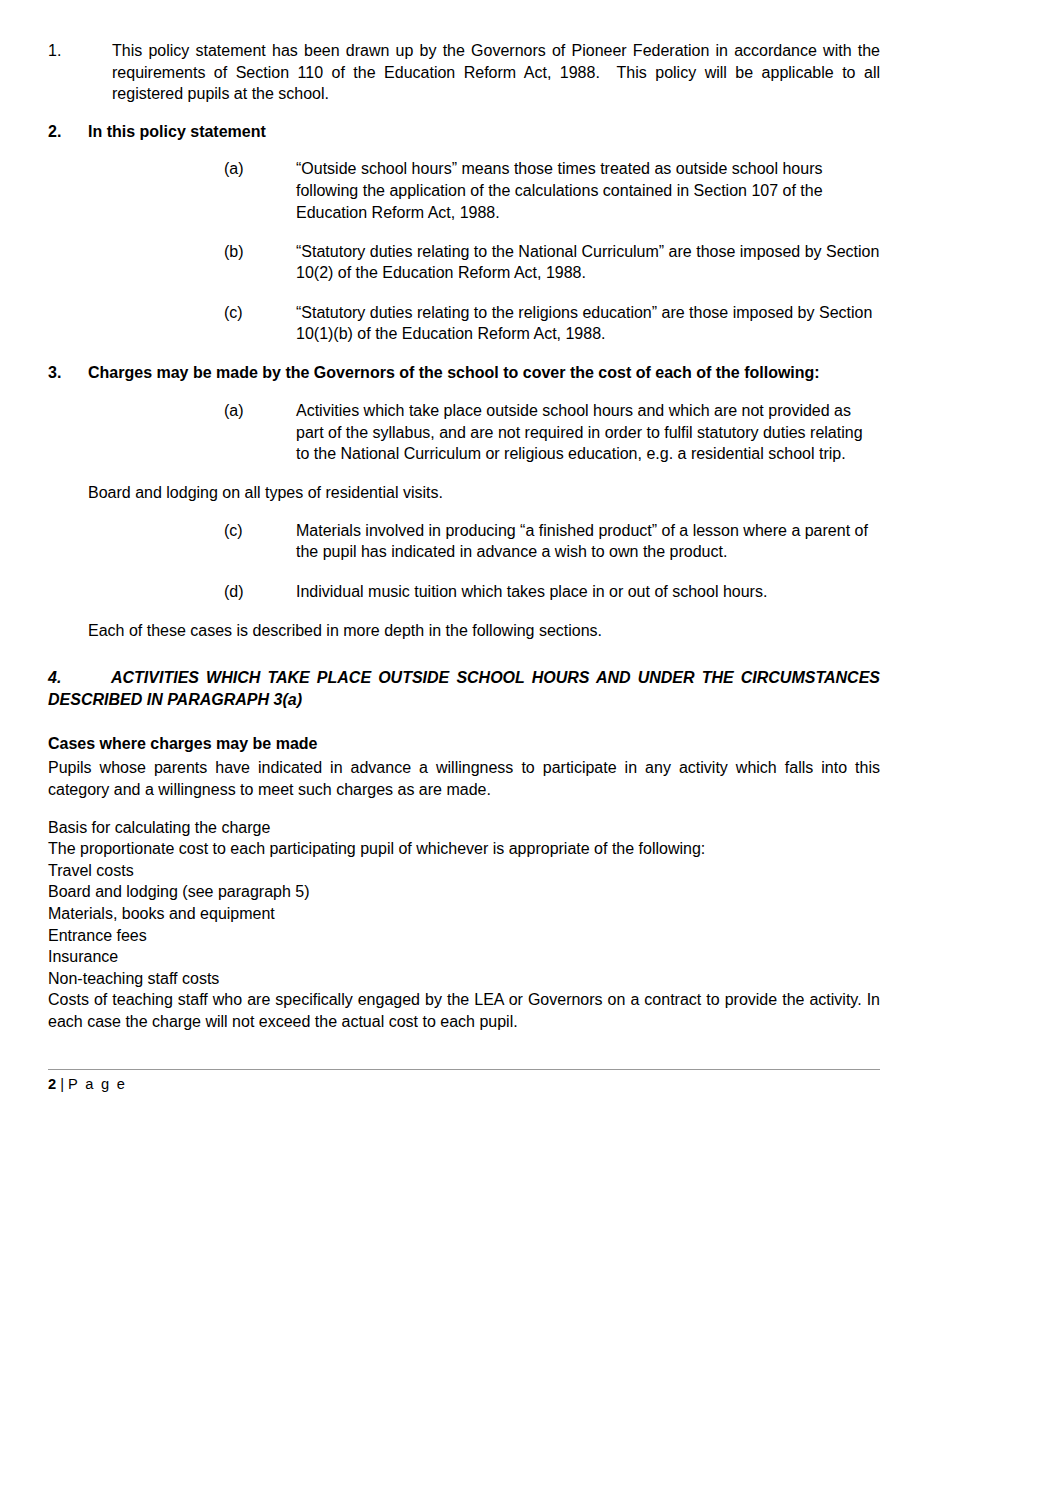1.
This policy statement has been drawn up by the Governors of Pioneer Federation in accordance with the requirements of Section 110 of the Education Reform Act, 1988. This policy will be applicable to all registered pupils at the school.
2. In this policy statement
(a)
“Outside school hours” means those times treated as outside school hours following the application of the calculations contained in Section 107 of the Education Reform Act, 1988.
(b)
“Statutory duties relating to the National Curriculum” are those imposed by Section 10(2) of the Education Reform Act, 1988.
(c)
“Statutory duties relating to the religions education” are those imposed by Section 10(1)(b) of the Education Reform Act, 1988.
3. Charges may be made by the Governors of the school to cover the cost of each of the following:
(a)
Activities which take place outside school hours and which are not provided as part of the syllabus, and are not required in order to fulfil statutory duties relating to the National Curriculum or religious education, e.g. a residential school trip.
Board and lodging on all types of residential visits.
(c)
Materials involved in producing “a finished product” of a lesson where a parent of the pupil has indicated in advance a wish to own the product.
(d)
Individual music tuition which takes place in or out of school hours.
Each of these cases is described in more depth in the following sections.
4. ACTIVITIES WHICH TAKE PLACE OUTSIDE SCHOOL HOURS AND UNDER THE CIRCUMSTANCES DESCRIBED IN PARAGRAPH 3(a)
Cases where charges may be made
Pupils whose parents have indicated in advance a willingness to participate in any activity which falls into this category and a willingness to meet such charges as are made.
Basis for calculating the charge
The proportionate cost to each participating pupil of whichever is appropriate of the following:
Travel costs
Board and lodging (see paragraph 5)
Materials, books and equipment
Entrance fees
Insurance
Non-teaching staff costs
Costs of teaching staff who are specifically engaged by the LEA or Governors on a contract to provide the activity. In each case the charge will not exceed the actual cost to each pupil.
2 | P a g e